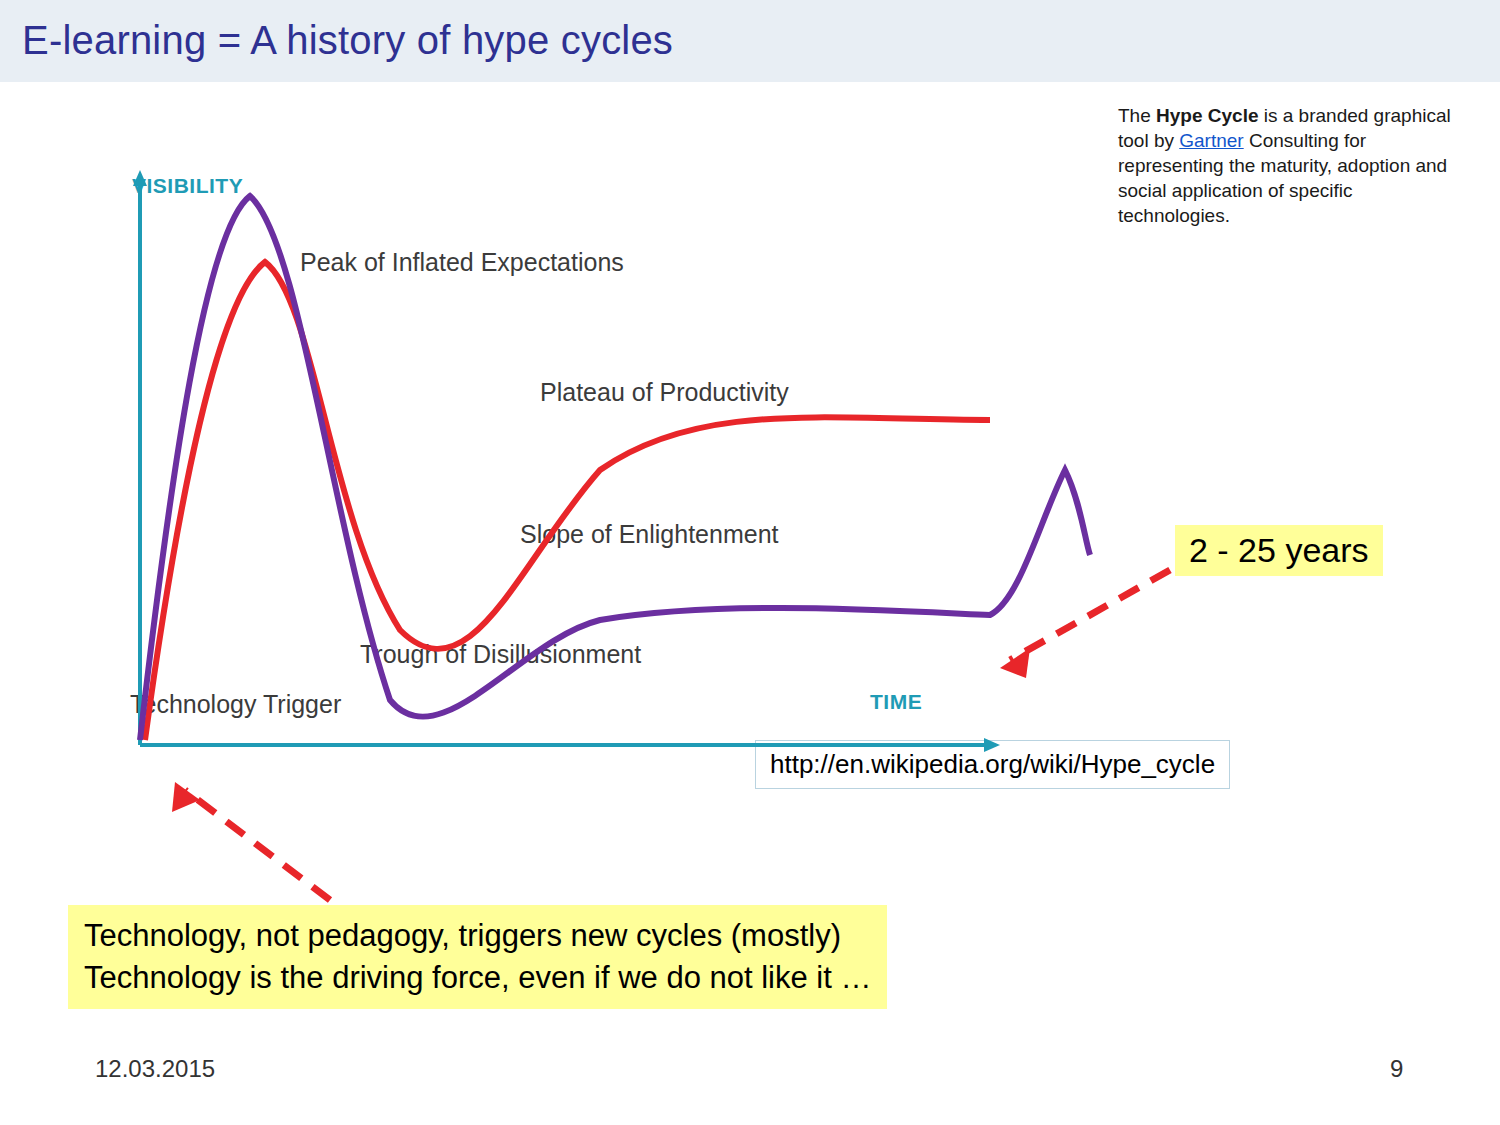E-learning = A history of hype cycles
The Hype Cycle is a branded graphical tool by Gartner Consulting for representing the maturity, adoption and social application of specific technologies.
VISIBILITY TIME Peak of Inflated Expectations Plateau of Productivity Slope of Enlightenment Trough of Disillusionment Technology Trigger
2 - 25 years
http://en.wikipedia.org/wiki/Hype_cycle
Technology, not pedagogy, triggers new cycles (mostly)
Technology is the driving force, even if we do not like it …
12.03.2015
9